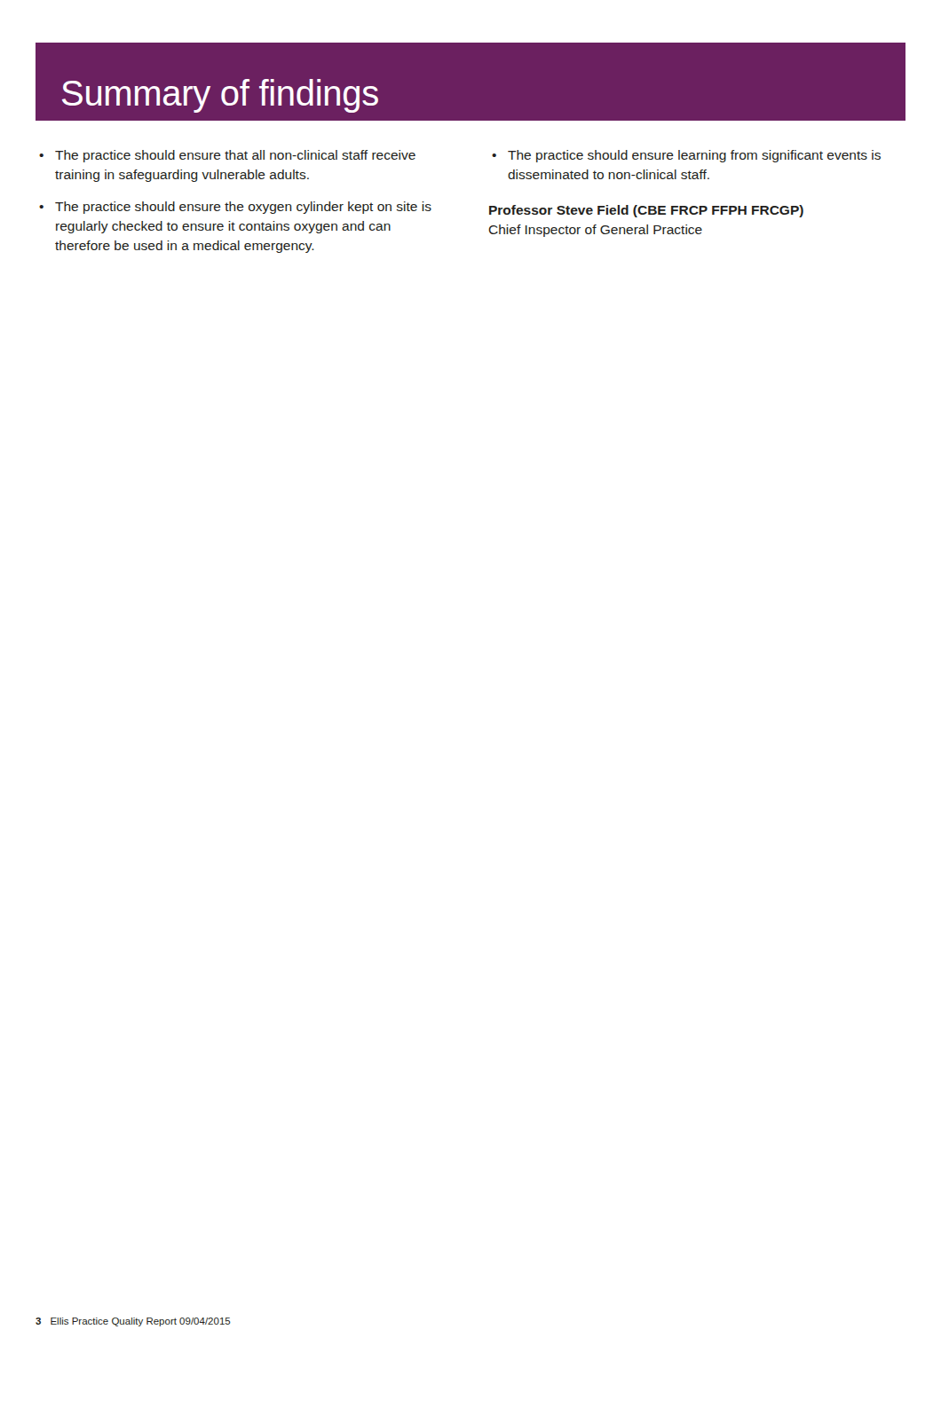Summary of findings
The practice should ensure that all non-clinical staff receive training in safeguarding vulnerable adults.
The practice should ensure the oxygen cylinder kept on site is regularly checked to ensure it contains oxygen and can therefore be used in a medical emergency.
The practice should ensure learning from significant events is disseminated to non-clinical staff.
Professor Steve Field (CBE FRCP FFPH FRCGP)
Chief Inspector of General Practice
3 Ellis Practice Quality Report 09/04/2015